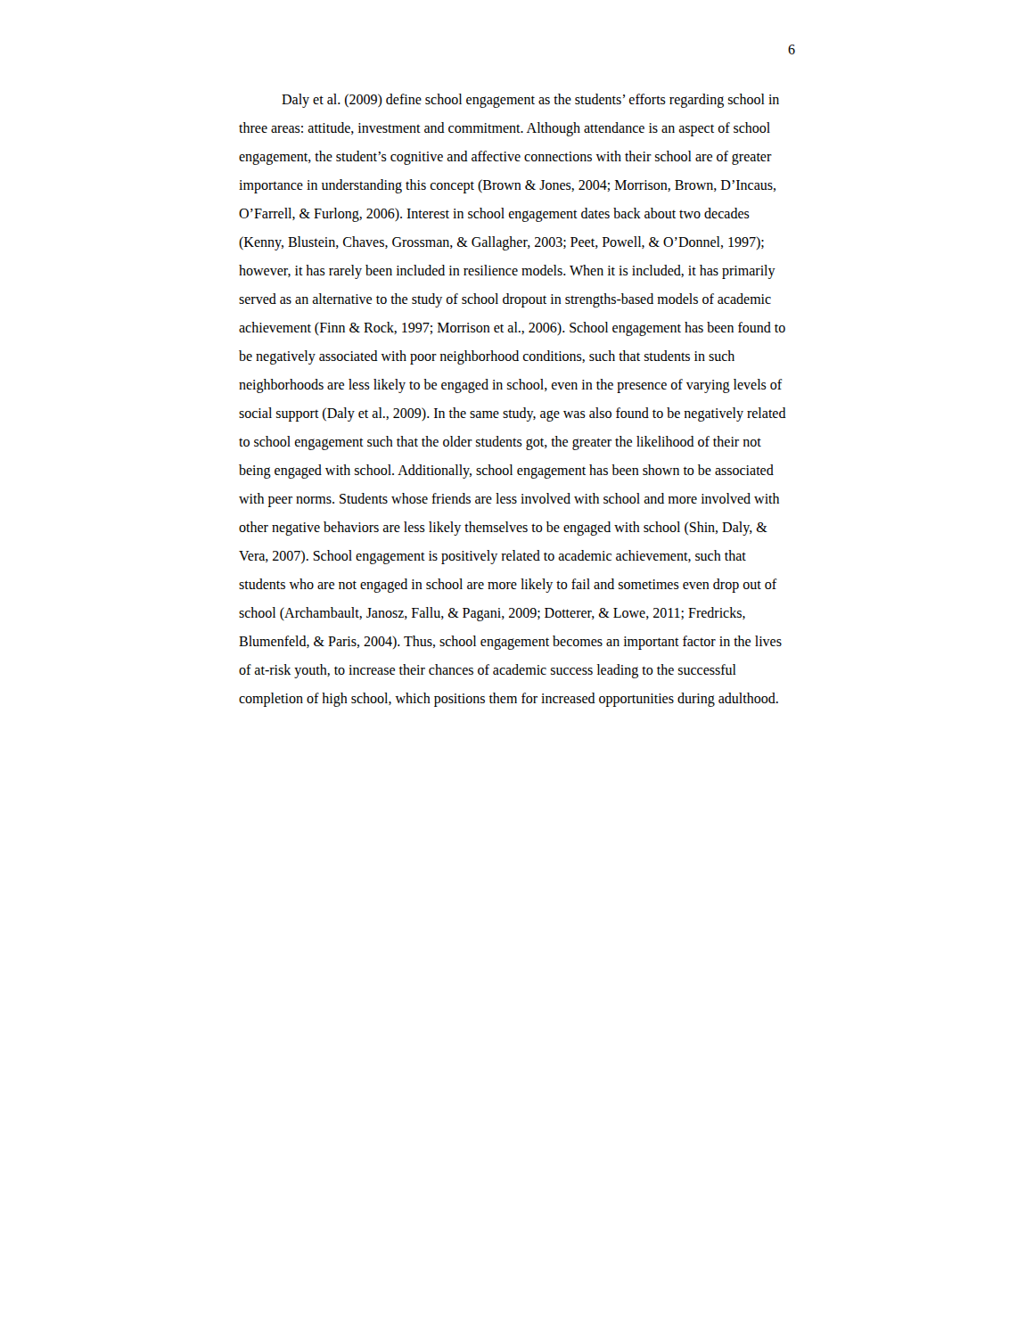6
Daly et al. (2009) define school engagement as the students’ efforts regarding school in three areas: attitude, investment and commitment. Although attendance is an aspect of school engagement, the student’s cognitive and affective connections with their school are of greater importance in understanding this concept (Brown & Jones, 2004; Morrison, Brown, D’Incaus, O’Farrell, & Furlong, 2006). Interest in school engagement dates back about two decades (Kenny, Blustein, Chaves, Grossman, & Gallagher, 2003; Peet, Powell, & O’Donnel, 1997); however, it has rarely been included in resilience models. When it is included, it has primarily served as an alternative to the study of school dropout in strengths-based models of academic achievement (Finn & Rock, 1997; Morrison et al., 2006). School engagement has been found to be negatively associated with poor neighborhood conditions, such that students in such neighborhoods are less likely to be engaged in school, even in the presence of varying levels of social support (Daly et al., 2009). In the same study, age was also found to be negatively related to school engagement such that the older students got, the greater the likelihood of their not being engaged with school. Additionally, school engagement has been shown to be associated with peer norms. Students whose friends are less involved with school and more involved with other negative behaviors are less likely themselves to be engaged with school (Shin, Daly, & Vera, 2007). School engagement is positively related to academic achievement, such that students who are not engaged in school are more likely to fail and sometimes even drop out of school (Archambault, Janosz, Fallu, & Pagani, 2009; Dotterer, & Lowe, 2011; Fredricks, Blumenfeld, & Paris, 2004). Thus, school engagement becomes an important factor in the lives of at-risk youth, to increase their chances of academic success leading to the successful completion of high school, which positions them for increased opportunities during adulthood.